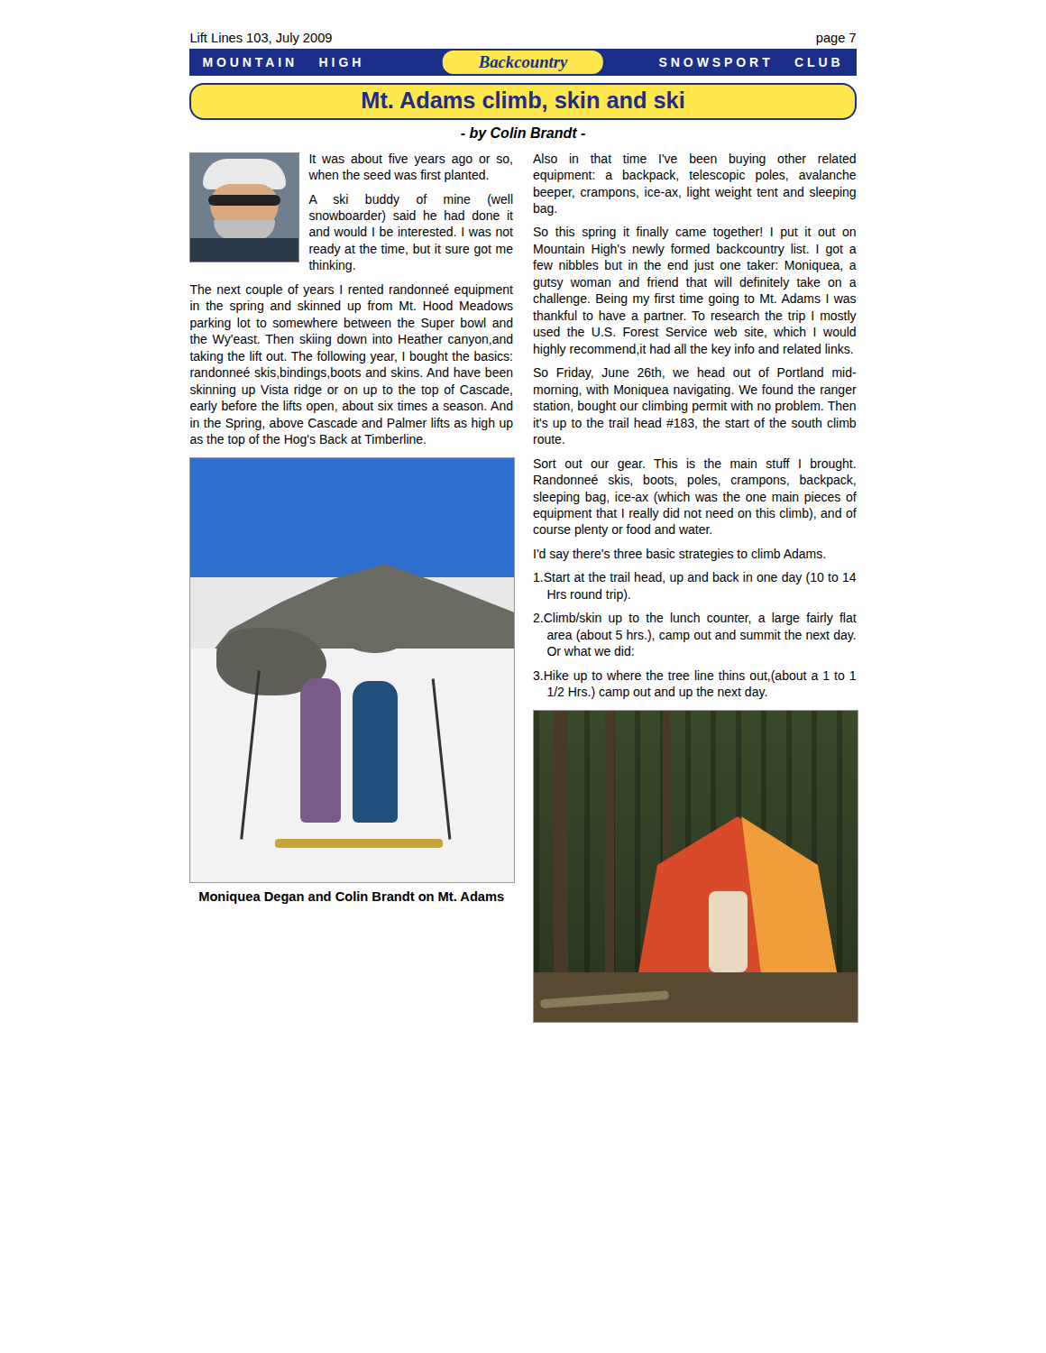Lift Lines 103, July 2009
page 7
MOUNTAIN HIGH
Backcountry
SNOWSPORT CLUB
Mt. Adams climb, skin and ski
- by Colin Brandt -
It was about five years ago or so, when the seed was first planted.
A ski buddy of mine (well snowboarder) said he had done it and would I be interested. I was not ready at the time, but it sure got me thinking.
The next couple of years I rented randonneé equipment in the spring and skinned up from Mt. Hood Meadows parking lot to somewhere between the Super bowl and the Wy'east. Then skiing down into Heather canyon,and taking the lift out. The following year, I bought the basics: randonneé skis,bindings,boots and skins. And have been skinning up Vista ridge or on up to the top of Cascade, early before the lifts open, about six times a season. And in the Spring, above Cascade and Palmer lifts as high up as the top of the Hog's Back at Timberline.
Moniquea Degan and Colin Brandt on Mt. Adams
Also in that time I've been buying other related equipment: a backpack, telescopic poles, avalanche beeper, crampons, ice-ax, light weight tent and sleeping bag.
So this spring it finally came together! I put it out on Mountain High's newly formed backcountry list. I got a few nibbles but in the end just one taker: Moniquea, a gutsy woman and friend that will definitely take on a challenge. Being my first time going to Mt. Adams I was thankful to have a partner. To research the trip I mostly used the U.S. Forest Service web site, which I would highly recommend,it had all the key info and related links.
So Friday, June 26th, we head out of Portland mid-morning, with Moniquea navigating. We found the ranger station, bought our climbing permit with no problem. Then it's up to the trail head #183, the start of the south climb route.
Sort out our gear. This is the main stuff I brought. Randonneé skis, boots, poles, crampons, backpack, sleeping bag, ice-ax (which was the one main pieces of equipment that I really did not need on this climb), and of course plenty or food and water.
I'd say there's three basic strategies to climb Adams.
1. Start at the trail head, up and back in one day (10 to 14 Hrs round trip).
2. Climb/skin up to the lunch counter, a large fairly flat area (about 5 hrs.), camp out and summit the next day. Or what we did:
3. Hike up to where the tree line thins out,(about a 1 to 1 1/2 Hrs.) camp out and up the next day.